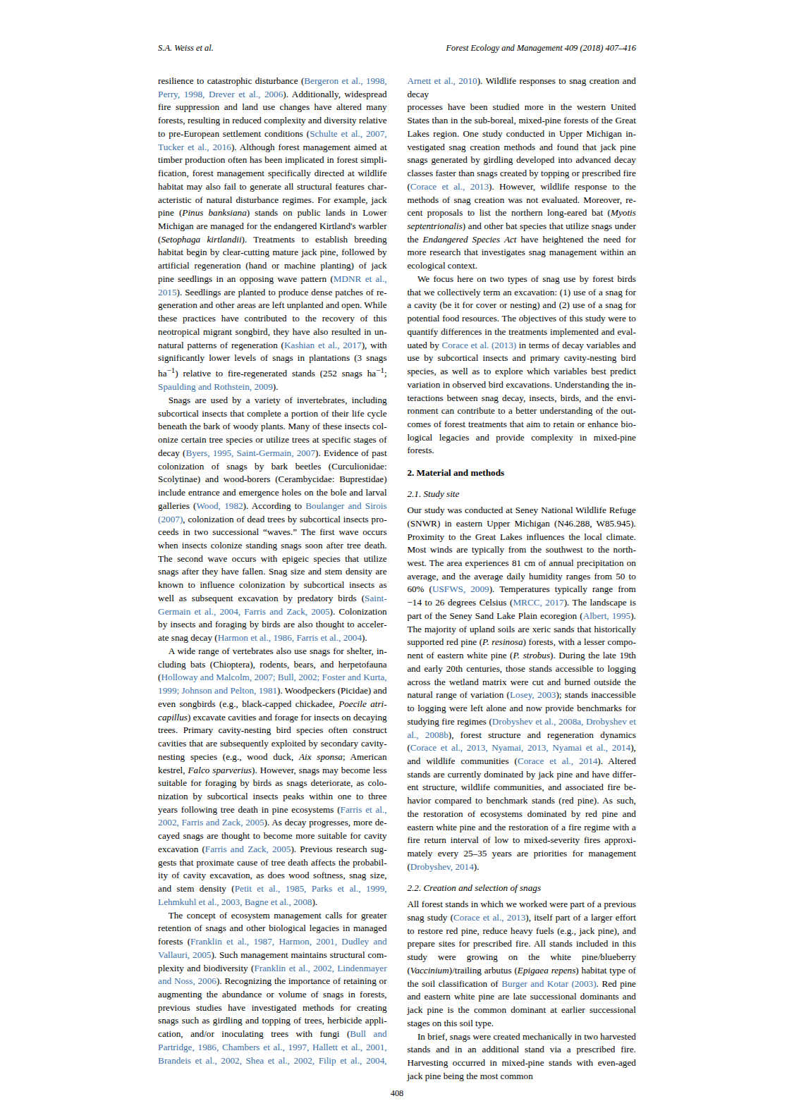S.A. Weiss et al.
Forest Ecology and Management 409 (2018) 407–416
resilience to catastrophic disturbance (Bergeron et al., 1998, Perry, 1998, Drever et al., 2006). Additionally, widespread fire suppression and land use changes have altered many forests, resulting in reduced complexity and diversity relative to pre-European settlement conditions (Schulte et al., 2007, Tucker et al., 2016). Although forest management aimed at timber production often has been implicated in forest simplification, forest management specifically directed at wildlife habitat may also fail to generate all structural features characteristic of natural disturbance regimes. For example, jack pine (Pinus banksiana) stands on public lands in Lower Michigan are managed for the endangered Kirtland's warbler (Setophaga kirtlandii). Treatments to establish breeding habitat begin by clear-cutting mature jack pine, followed by artificial regeneration (hand or machine planting) of jack pine seedlings in an opposing wave pattern (MDNR et al., 2015). Seedlings are planted to produce dense patches of regeneration and other areas are left unplanted and open. While these practices have contributed to the recovery of this neotropical migrant songbird, they have also resulted in unnatural patterns of regeneration (Kashian et al., 2017), with significantly lower levels of snags in plantations (3 snags ha−1) relative to fire-regenerated stands (252 snags ha−1; Spaulding and Rothstein, 2009).
Snags are used by a variety of invertebrates, including subcortical insects that complete a portion of their life cycle beneath the bark of woody plants. Many of these insects colonize certain tree species or utilize trees at specific stages of decay (Byers, 1995, Saint-Germain, 2007). Evidence of past colonization of snags by bark beetles (Curculionidae: Scolytinae) and wood-borers (Cerambycidae: Buprestidae) include entrance and emergence holes on the bole and larval galleries (Wood, 1982). According to Boulanger and Sirois (2007), colonization of dead trees by subcortical insects proceeds in two successional “waves.” The first wave occurs when insects colonize standing snags soon after tree death. The second wave occurs with epigeic species that utilize snags after they have fallen. Snag size and stem density are known to influence colonization by subcortical insects as well as subsequent excavation by predatory birds (Saint-Germain et al., 2004, Farris and Zack, 2005). Colonization by insects and foraging by birds are also thought to accelerate snag decay (Harmon et al., 1986, Farris et al., 2004).
A wide range of vertebrates also use snags for shelter, including bats (Chioptera), rodents, bears, and herpetofauna (Holloway and Malcolm, 2007; Bull, 2002; Foster and Kurta, 1999; Johnson and Pelton, 1981). Woodpeckers (Picidae) and even songbirds (e.g., black-capped chickadee, Poecile atricapillus) excavate cavities and forage for insects on decaying trees. Primary cavity-nesting bird species often construct cavities that are subsequently exploited by secondary cavity-nesting species (e.g., wood duck, Aix sponsa; American kestrel, Falco sparverius). However, snags may become less suitable for foraging by birds as snags deteriorate, as colonization by subcortical insects peaks within one to three years following tree death in pine ecosystems (Farris et al., 2002, Farris and Zack, 2005). As decay progresses, more decayed snags are thought to become more suitable for cavity excavation (Farris and Zack, 2005). Previous research suggests that proximate cause of tree death affects the probability of cavity excavation, as does wood softness, snag size, and stem density (Petit et al., 1985, Parks et al., 1999, Lehmkuhl et al., 2003, Bagne et al., 2008).
The concept of ecosystem management calls for greater retention of snags and other biological legacies in managed forests (Franklin et al., 1987, Harmon, 2001, Dudley and Vallauri, 2005). Such management maintains structural complexity and biodiversity (Franklin et al., 2002, Lindenmayer and Noss, 2006). Recognizing the importance of retaining or augmenting the abundance or volume of snags in forests, previous studies have investigated methods for creating snags such as girdling and topping of trees, herbicide application, and/or inoculating trees with fungi (Bull and Partridge, 1986, Chambers et al., 1997, Hallett et al., 2001, Brandeis et al., 2002, Shea et al., 2002, Filip et al., 2004, Arnett et al., 2010). Wildlife responses to snag creation and decay
processes have been studied more in the western United States than in the sub-boreal, mixed-pine forests of the Great Lakes region. One study conducted in Upper Michigan investigated snag creation methods and found that jack pine snags generated by girdling developed into advanced decay classes faster than snags created by topping or prescribed fire (Corace et al., 2013). However, wildlife response to the methods of snag creation was not evaluated. Moreover, recent proposals to list the northern long-eared bat (Myotis septentrionalis) and other bat species that utilize snags under the Endangered Species Act have heightened the need for more research that investigates snag management within an ecological context.
We focus here on two types of snag use by forest birds that we collectively term an excavation: (1) use of a snag for a cavity (be it for cover or nesting) and (2) use of a snag for potential food resources. The objectives of this study were to quantify differences in the treatments implemented and evaluated by Corace et al. (2013) in terms of decay variables and use by subcortical insects and primary cavity-nesting bird species, as well as to explore which variables best predict variation in observed bird excavations. Understanding the interactions between snag decay, insects, birds, and the environment can contribute to a better understanding of the outcomes of forest treatments that aim to retain or enhance biological legacies and provide complexity in mixed-pine forests.
2. Material and methods
2.1. Study site
Our study was conducted at Seney National Wildlife Refuge (SNWR) in eastern Upper Michigan (N46.288, W85.945). Proximity to the Great Lakes influences the local climate. Most winds are typically from the southwest to the northwest. The area experiences 81 cm of annual precipitation on average, and the average daily humidity ranges from 50 to 60% (USFWS, 2009). Temperatures typically range from −14 to 26 degrees Celsius (MRCC, 2017). The landscape is part of the Seney Sand Lake Plain ecoregion (Albert, 1995). The majority of upland soils are xeric sands that historically supported red pine (P. resinosa) forests, with a lesser component of eastern white pine (P. strobus). During the late 19th and early 20th centuries, those stands accessible to logging across the wetland matrix were cut and burned outside the natural range of variation (Losey, 2003); stands inaccessible to logging were left alone and now provide benchmarks for studying fire regimes (Drobyshev et al., 2008a, Drobyshev et al., 2008b), forest structure and regeneration dynamics (Corace et al., 2013, Nyamai, 2013, Nyamai et al., 2014), and wildlife communities (Corace et al., 2014). Altered stands are currently dominated by jack pine and have different structure, wildlife communities, and associated fire behavior compared to benchmark stands (red pine). As such, the restoration of ecosystems dominated by red pine and eastern white pine and the restoration of a fire regime with a fire return interval of low to mixed-severity fires approximately every 25–35 years are priorities for management (Drobyshev, 2014).
2.2. Creation and selection of snags
All forest stands in which we worked were part of a previous snag study (Corace et al., 2013), itself part of a larger effort to restore red pine, reduce heavy fuels (e.g., jack pine), and prepare sites for prescribed fire. All stands included in this study were growing on the white pine/blueberry (Vaccinium)/trailing arbutus (Epigaea repens) habitat type of the soil classification of Burger and Kotar (2003). Red pine and eastern white pine are late successional dominants and jack pine is the common dominant at earlier successional stages on this soil type.
In brief, snags were created mechanically in two harvested stands and in an additional stand via a prescribed fire. Harvesting occurred in mixed-pine stands with even-aged jack pine being the most common
408